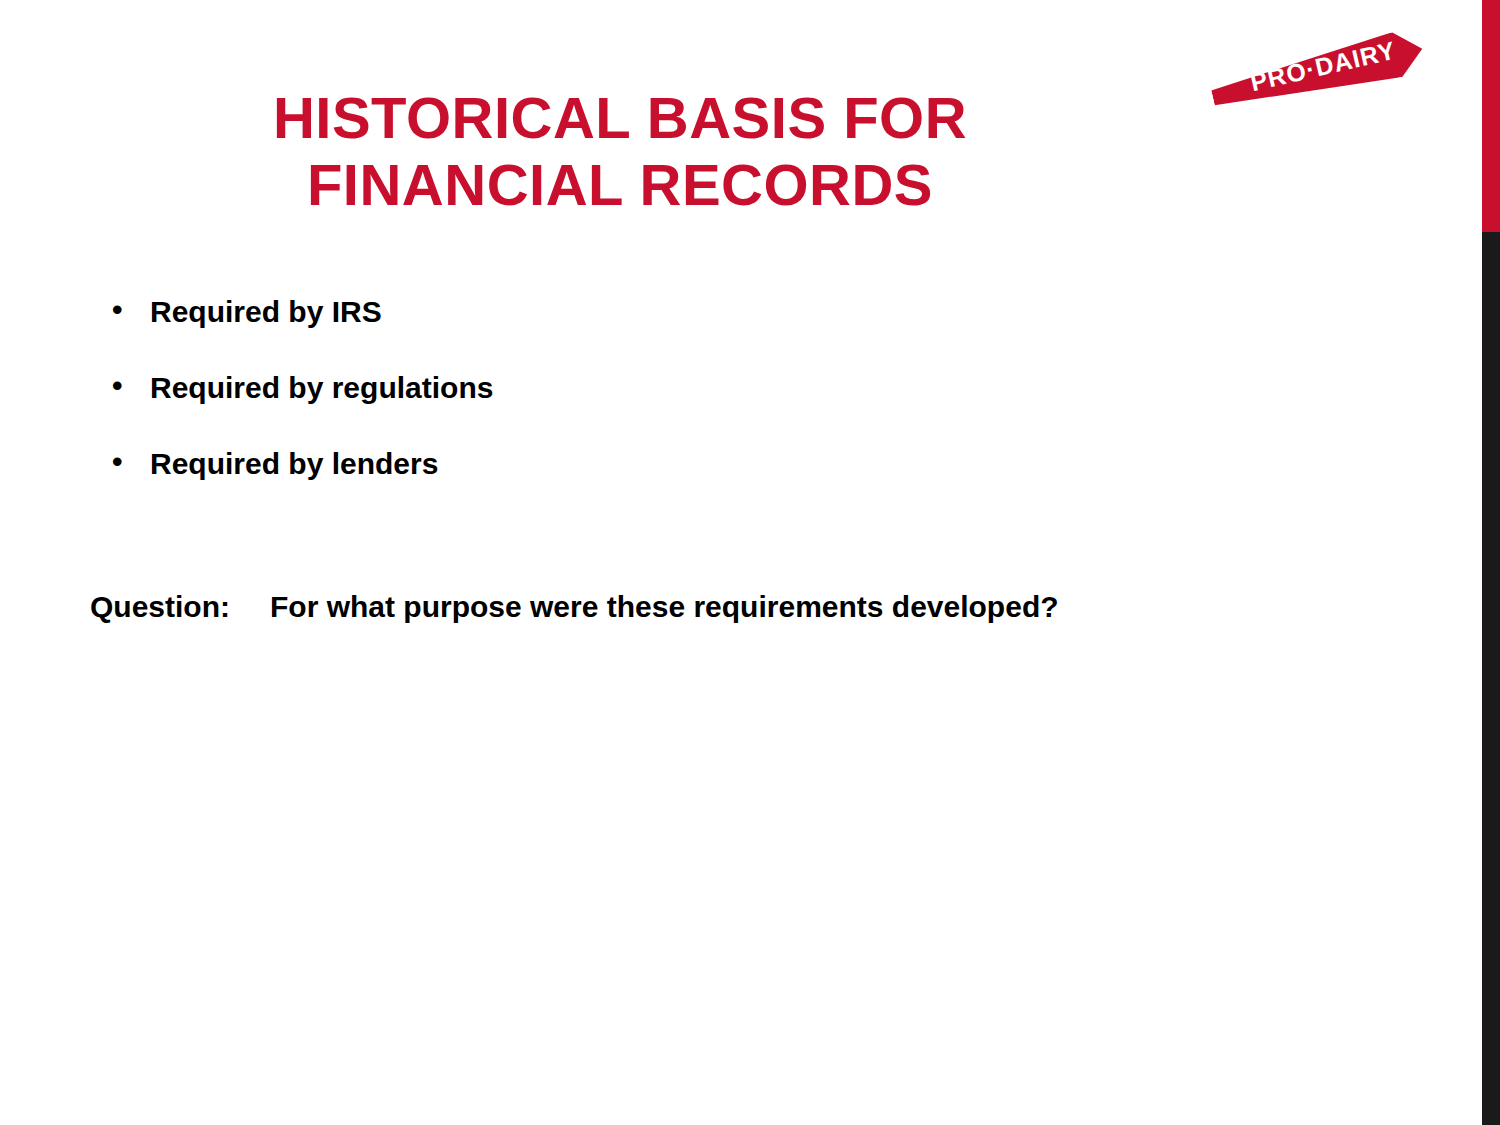PRO·DAIRY
HISTORICAL BASIS FOR FINANCIAL RECORDS
Required by IRS
Required by regulations
Required by lenders
Question: For what purpose were these requirements developed?